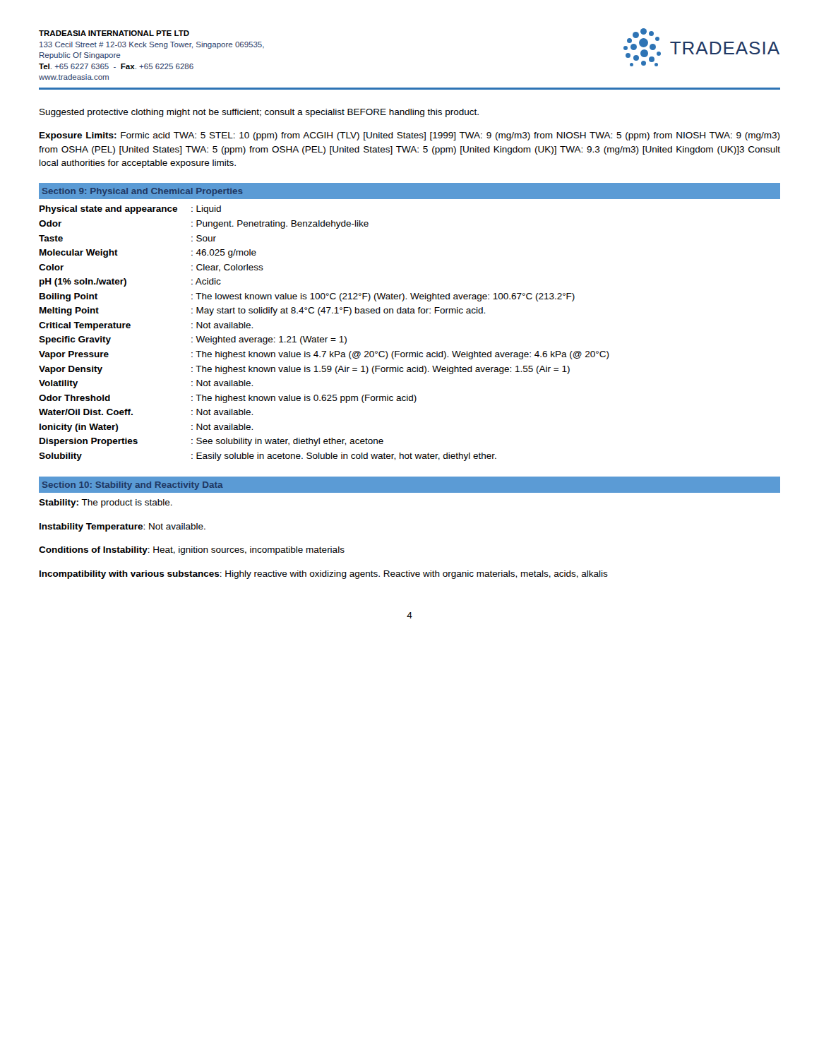TRADEASIA INTERNATIONAL PTE LTD
133 Cecil Street # 12-03 Keck Seng Tower, Singapore 069535,
Republic Of Singapore
Tel. +65 6227 6365 - Fax. +65 6225 6286
www.tradeasia.com
TRADEASIA
Suggested protective clothing might not be sufficient; consult a specialist BEFORE handling this product.
Exposure Limits: Formic acid TWA: 5 STEL: 10 (ppm) from ACGIH (TLV) [United States] [1999] TWA: 9 (mg/m3) from NIOSH TWA: 5 (ppm) from NIOSH TWA: 9 (mg/m3) from OSHA (PEL) [United States] TWA: 5 (ppm) from OSHA (PEL) [United States] TWA: 5 (ppm) [United Kingdom (UK)] TWA: 9.3 (mg/m3) [United Kingdom (UK)]3 Consult local authorities for acceptable exposure limits.
Section 9: Physical and Chemical Properties
| Physical state and appearance | : Liquid |
| Odor | : Pungent. Penetrating. Benzaldehyde-like |
| Taste | : Sour |
| Molecular Weight | : 46.025 g/mole |
| Color | : Clear, Colorless |
| pH (1% soln./water) | : Acidic |
| Boiling Point | : The lowest known value is 100°C (212°F) (Water). Weighted average: 100.67°C (213.2°F) |
| Melting Point | : May start to solidify at 8.4°C (47.1°F) based on data for: Formic acid. |
| Critical Temperature | : Not available. |
| Specific Gravity | : Weighted average: 1.21 (Water = 1) |
| Vapor Pressure | : The highest known value is 4.7 kPa (@ 20°C) (Formic acid). Weighted average: 4.6 kPa (@ 20°C) |
| Vapor Density | : The highest known value is 1.59 (Air = 1) (Formic acid). Weighted average: 1.55 (Air = 1) |
| Volatility | : Not available. |
| Odor Threshold | : The highest known value is 0.625 ppm (Formic acid) |
| Water/Oil Dist. Coeff. | : Not available. |
| Ionicity (in Water) | : Not available. |
| Dispersion Properties | : See solubility in water, diethyl ether, acetone |
| Solubility | : Easily soluble in acetone. Soluble in cold water, hot water, diethyl ether. |
Section 10: Stability and Reactivity Data
Stability: The product is stable.
Instability Temperature: Not available.
Conditions of Instability: Heat, ignition sources, incompatible materials
Incompatibility with various substances: Highly reactive with oxidizing agents. Reactive with organic materials, metals, acids, alkalis
4